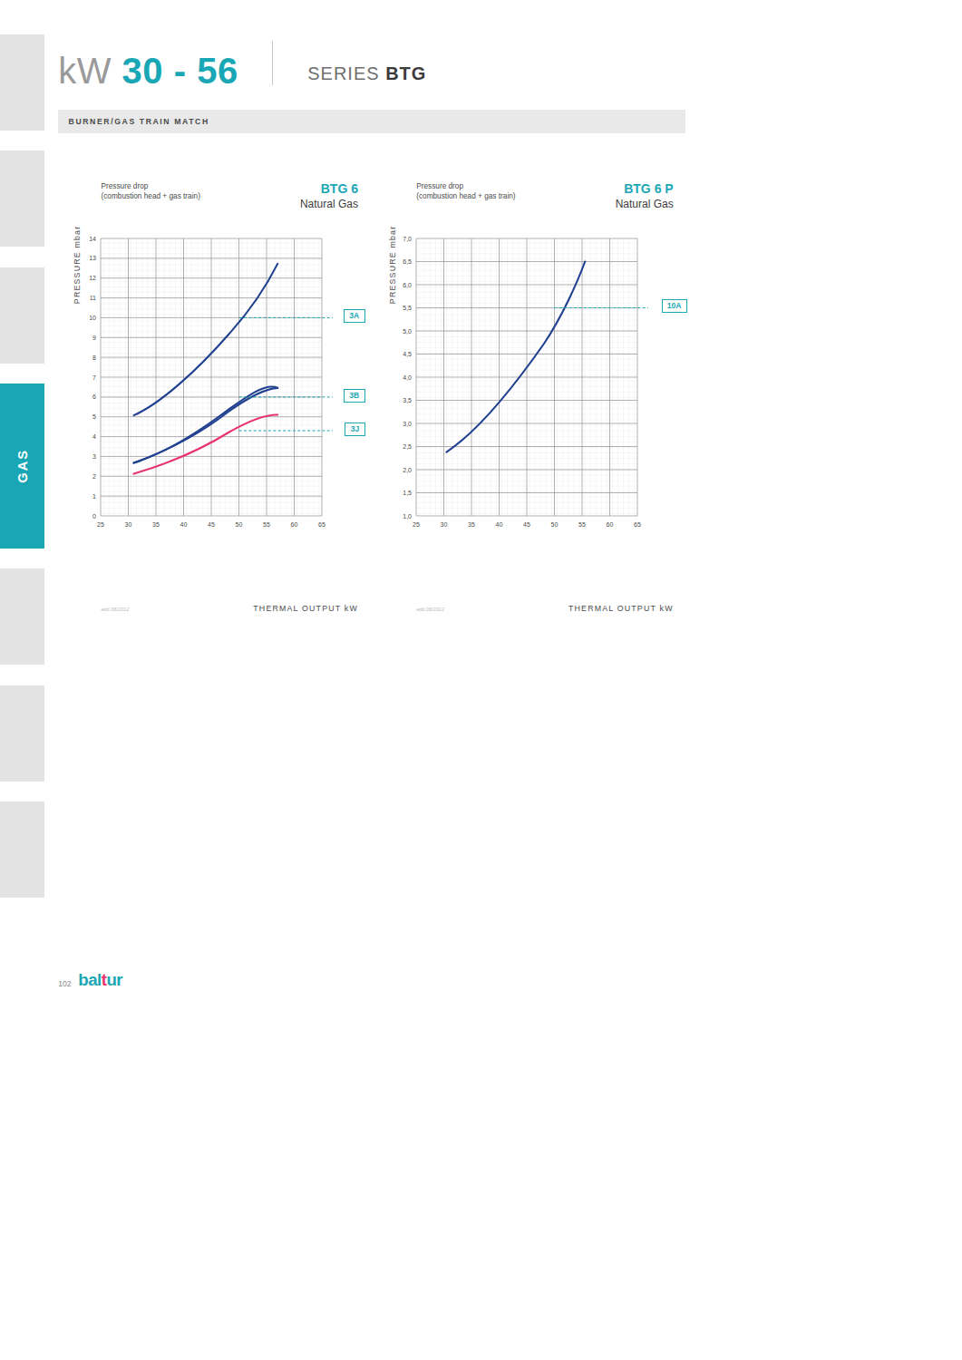GAS
kW 30 - 56
SERIES BTG
BURNER/GAS TRAIN MATCH
Pressure drop
(combustion head + gas train)
BTG 6
Natural Gas
PRESSURE mbar
14 13 12 11 10 9 8 7 6 5 4 3 2 1 0 25 30 35 40 45 50 55 60 65
3A
3B
3J
edit.06/2012
THERMAL OUTPUT kW
Pressure drop
(combustion head + gas train)
BTG 6 P
Natural Gas
PRESSURE mbar
7,0 6,5 6,0 5,5 5,0 4,5 4,0 3,5 3,0 2,5 2,0 1,5 1,0 25 30 35 40 45 50 55 60 65
10A
edit.06/2012
THERMAL OUTPUT kW
102
baltur